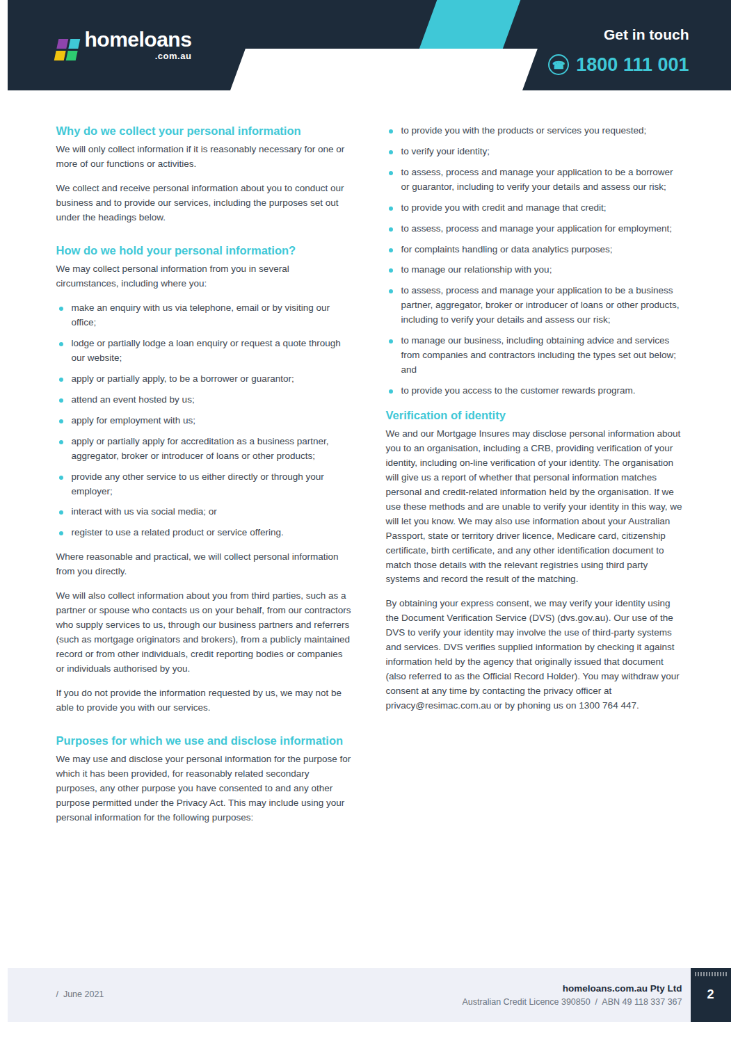homeloans.com.au
Get in touch
☎1800 111 001
Why do we collect your personal information
We will only collect information if it is reasonably necessary for one or more of our functions or activities.
We collect and receive personal information about you to conduct our business and to provide our services, including the purposes set out under the headings below.
How do we hold your personal information?
We may collect personal information from you in several circumstances, including where you:
make an enquiry with us via telephone, email or by visiting our office;
lodge or partially lodge a loan enquiry or request a quote through our website;
apply or partially apply, to be a borrower or guarantor;
attend an event hosted by us;
apply for employment with us;
apply or partially apply for accreditation as a business partner, aggregator, broker or introducer of loans or other products;
provide any other service to us either directly or through your employer;
interact with us via social media; or
register to use a related product or service offering.
Where reasonable and practical, we will collect personal information from you directly.
We will also collect information about you from third parties, such as a partner or spouse who contacts us on your behalf, from our contractors who supply services to us, through our business partners and referrers (such as mortgage originators and brokers), from a publicly maintained record or from other individuals, credit reporting bodies or companies or individuals authorised by you.
If you do not provide the information requested by us, we may not be able to provide you with our services.
Purposes for which we use and disclose information
We may use and disclose your personal information for the purpose for which it has been provided, for reasonably related secondary purposes, any other purpose you have consented to and any other purpose permitted under the Privacy Act. This may include using your personal information for the following purposes:
to provide you with the products or services you requested;
to verify your identity;
to assess, process and manage your application to be a borrower or guarantor, including to verify your details and assess our risk;
to provide you with credit and manage that credit;
to assess, process and manage your application for employment;
for complaints handling or data analytics purposes;
to manage our relationship with you;
to assess, process and manage your application to be a business partner, aggregator, broker or introducer of loans or other products, including to verify your details and assess our risk;
to manage our business, including obtaining advice and services from companies and contractors including the types set out below; and
to provide you access to the customer rewards program.
Verification of identity
We and our Mortgage Insures may disclose personal information about you to an organisation, including a CRB, providing verification of your identity, including on-line verification of your identity. The organisation will give us a report of whether that personal information matches personal and credit-related information held by the organisation. If we use these methods and are unable to verify your identity in this way, we will let you know. We may also use information about your Australian Passport, state or territory driver licence, Medicare card, citizenship certificate, birth certificate, and any other identification document to match those details with the relevant registries using third party systems and record the result of the matching.
By obtaining your express consent, we may verify your identity using the Document Verification Service (DVS) (dvs.gov.au). Our use of the DVS to verify your identity may involve the use of third-party systems and services. DVS verifies supplied information by checking it against information held by the agency that originally issued that document (also referred to as the Official Record Holder). You may withdraw your consent at any time by contacting the privacy officer at privacy@resimac.com.au or by phoning us on 1300 764 447.
/ June 2021
homeloans.com.au Pty Ltd
Australian Credit Licence 390850 / ABN 49 118 337 367
2